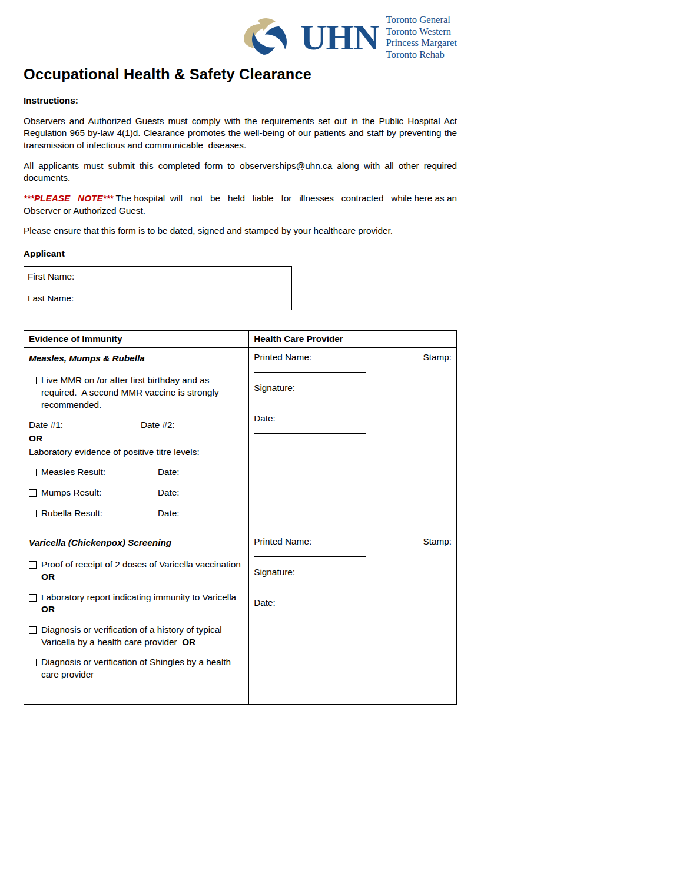UHN
Toronto General
Toronto Western
Princess Margaret
Toronto Rehab
Occupational Health & Safety Clearance
Instructions:
Observers and Authorized Guests must comply with the requirements set out in the Public Hospital Act Regulation 965 by-law 4(1)d. Clearance promotes the well-being of our patients and staff by preventing the transmission of infectious and communicable diseases.
All applicants must submit this completed form to observerships@uhn.ca along with all other required documents.
***PLEASE NOTE*** The hospital will not be held liable for illnesses contracted while here as an Observer or Authorized Guest.
Please ensure that this form is to be dated, signed and stamped by your healthcare provider.
Applicant
| First Name: | |
| Last Name: | |
| Evidence of Immunity | Health Care Provider |
| --- | --- |
| Measles, Mumps & Rubella Live MMR on /or after first birthday and as required. A second MMR vaccine is strongly recommended. Date #1: Date #2: OR Laboratory evidence of positive titre levels: Measles Result: Date: Mumps Result: Date: Rubella Result: Date: | Printed Name: Stamp: Signature: Date: |
| Varicella (Chickenpox) Screening Proof of receipt of 2 doses of Varicella vaccination OR Laboratory report indicating immunity to Varicella OR Diagnosis or verification of a history of typical Varicella by a health care provider OR Diagnosis or verification of Shingles by a health care provider | Printed Name: Stamp: Signature: Date: |